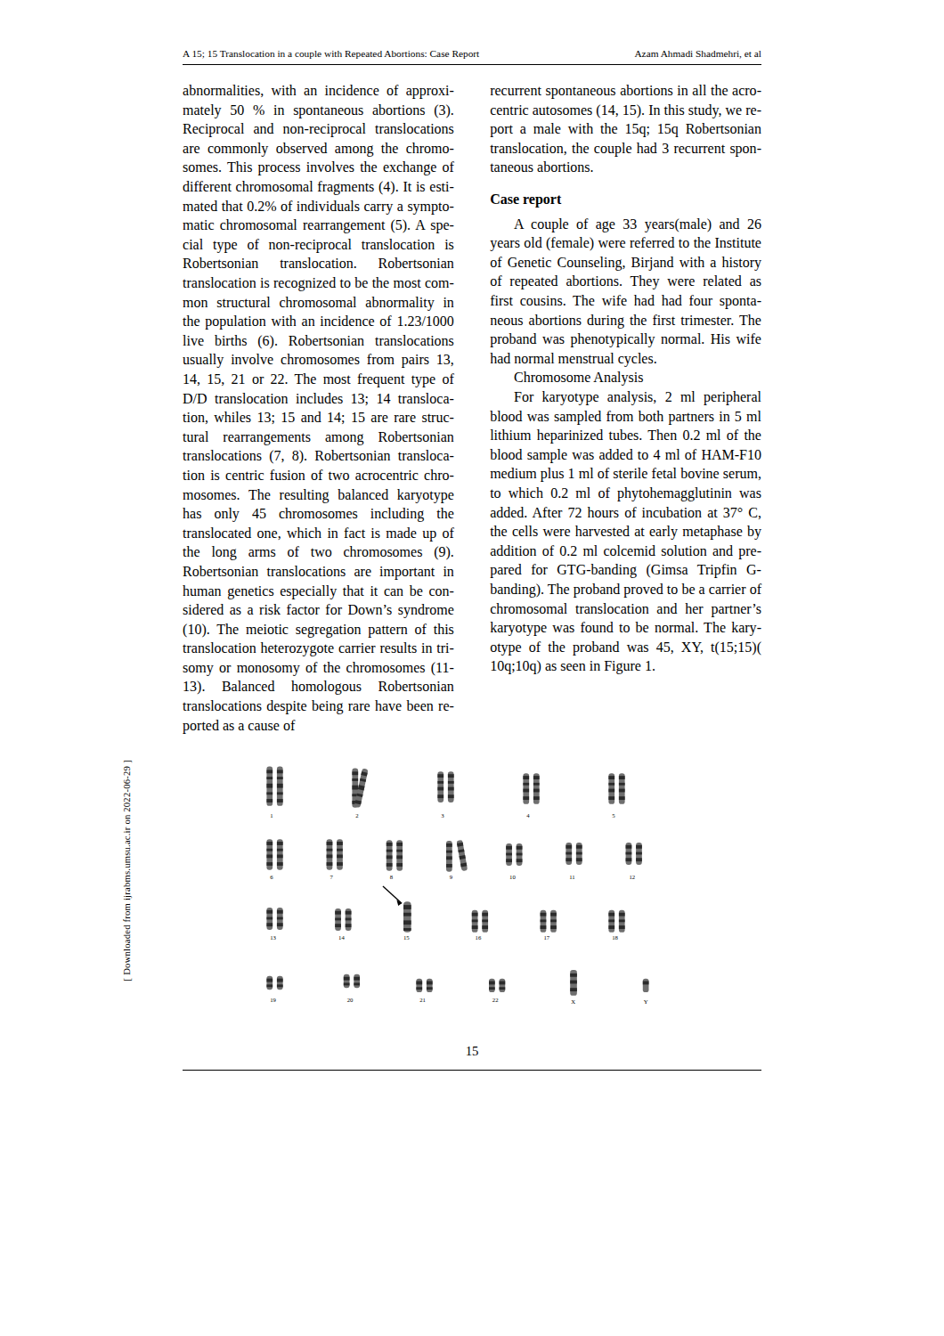A 15; 15 Translocation in a couple with Repeated Abortions: Case Report
Azam Ahmadi Shadmehri, et al
abnormalities, with an incidence of approximately 50 % in spontaneous abortions (3). Reciprocal and non-reciprocal translocations are commonly observed among the chromosomes. This process involves the exchange of different chromosomal fragments (4). It is estimated that 0.2% of individuals carry a symptomatic chromosomal rearrangement (5). A special type of non-reciprocal translocation is Robertsonian translocation. Robertsonian translocation is recognized to be the most common structural chromosomal abnormality in the population with an incidence of 1.23/1000 live births (6). Robertsonian translocations usually involve chromosomes from pairs 13, 14, 15, 21 or 22. The most frequent type of D/D translocation includes 13; 14 translocation, whiles 13; 15 and 14; 15 are rare structural rearrangements among Robertsonian translocations (7, 8). Robertsonian translocation is centric fusion of two acrocentric chromosomes. The resulting balanced karyotype has only 45 chromosomes including the translocated one, which in fact is made up of the long arms of two chromosomes (9). Robertsonian translocations are important in human genetics especially that it can be considered as a risk factor for Down’s syndrome (10). The meiotic segregation pattern of this translocation heterozygote carrier results in trisomy or monosomy of the chromosomes (11-13). Balanced homologous Robertsonian translocations despite being rare have been reported as a cause of
recurrent spontaneous abortions in all the acrocentric autosomes (14, 15). In this study, we report a male with the 15q; 15q Robertsonian translocation, the couple had 3 recurrent spontaneous abortions.
Case report
A couple of age 33 years(male) and 26 years old (female) were referred to the Institute of Genetic Counseling, Birjand with a history of repeated abortions. They were related as first cousins. The wife had had four spontaneous abortions during the first trimester. The proband was phenotypically normal. His wife had normal menstrual cycles.
Chromosome Analysis
For karyotype analysis, 2 ml peripheral blood was sampled from both partners in 5 ml lithium heparinized tubes. Then 0.2 ml of the blood sample was added to 4 ml of HAM-F10 medium plus 1 ml of sterile fetal bovine serum, to which 0.2 ml of phytohemagglutinin was added. After 72 hours of incubation at 37° C, the cells were harvested at early metaphase by addition of 0.2 ml colcemid solution and prepared for GTG-banding (Gimsa Tripfin G-banding). The proband proved to be a carrier of chromosomal translocation and her partner’s karyotype was found to be normal. The karyotype of the proband was 45, XY, t(15;15)( 10q;10q) as seen in Figure 1.
1 2 3 4 5 6 7 8 9 10 11 12 13 14 15 16 17 18 19 20 21 22 X Y
[ Downloaded from ijrabms.umsu.ac.ir on 2022-06-29 ]
15